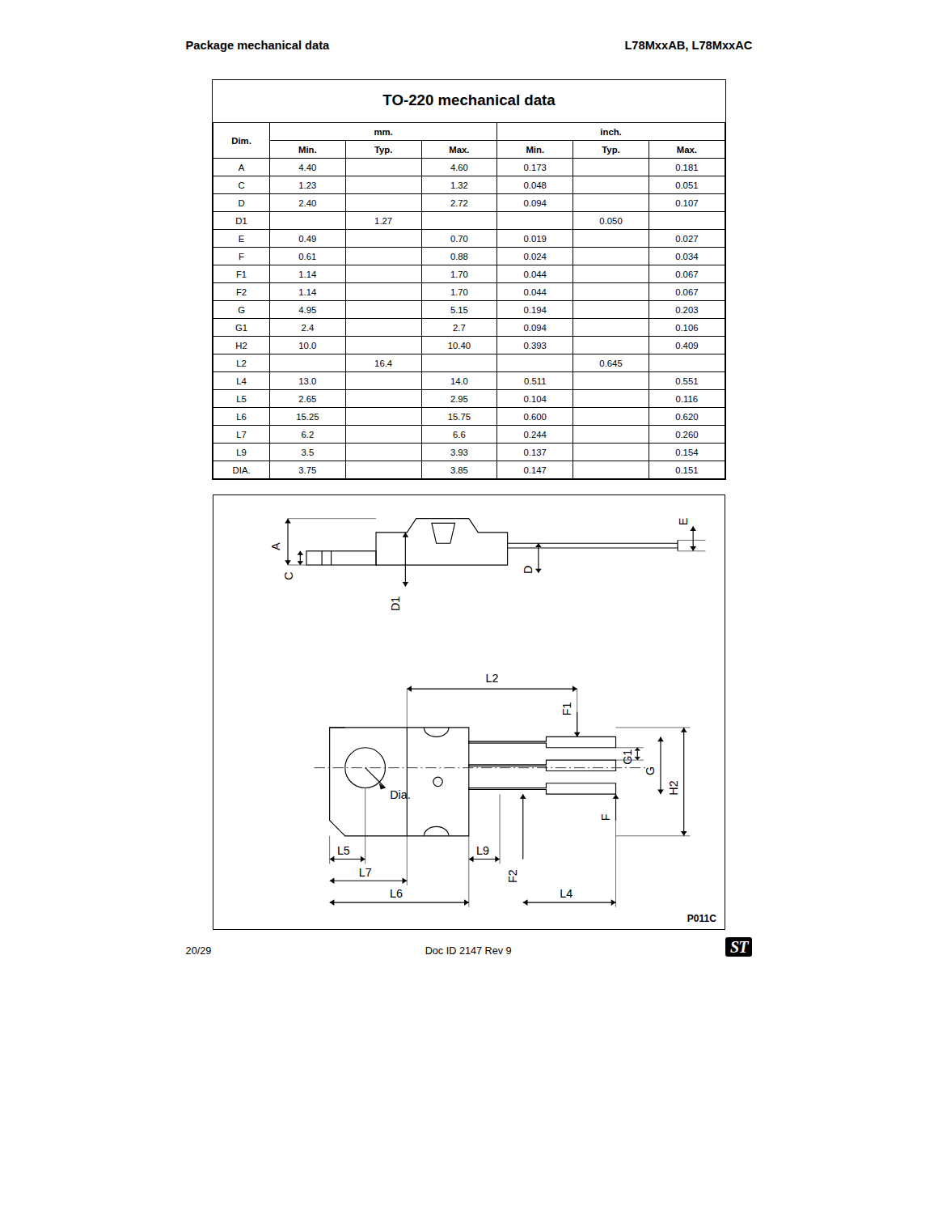Package mechanical data
L78MxxAB, L78MxxAC
TO-220 mechanical data
| Dim. | mm. | inch. |
| --- | --- | --- |
| Min. | Typ. | Max. | Min. | Typ. | Max. |
| A | 4.40 | | 4.60 | 0.173 | | 0.181 |
| C | 1.23 | | 1.32 | 0.048 | | 0.051 |
| D | 2.40 | | 2.72 | 0.094 | | 0.107 |
| D1 | | 1.27 | | | 0.050 | |
| E | 0.49 | | 0.70 | 0.019 | | 0.027 |
| F | 0.61 | | 0.88 | 0.024 | | 0.034 |
| F1 | 1.14 | | 1.70 | 0.044 | | 0.067 |
| F2 | 1.14 | | 1.70 | 0.044 | | 0.067 |
| G | 4.95 | | 5.15 | 0.194 | | 0.203 |
| G1 | 2.4 | | 2.7 | 0.094 | | 0.106 |
| H2 | 10.0 | | 10.40 | 0.393 | | 0.409 |
| L2 | | 16.4 | | | 0.645 | |
| L4 | 13.0 | | 14.0 | 0.511 | | 0.551 |
| L5 | 2.65 | | 2.95 | 0.104 | | 0.116 |
| L6 | 15.25 | | 15.75 | 0.600 | | 0.620 |
| L7 | 6.2 | | 6.6 | 0.244 | | 0.260 |
| L9 | 3.5 | | 3.93 | 0.137 | | 0.154 |
| DIA. | 3.75 | | 3.85 | 0.147 | | 0.151 |
A C D1 D E L2 F1 F2 F G1 G H2 Dia. L5 L9 L7 L6 L4
P011C
20/29
Doc ID 2147 Rev 9
ST